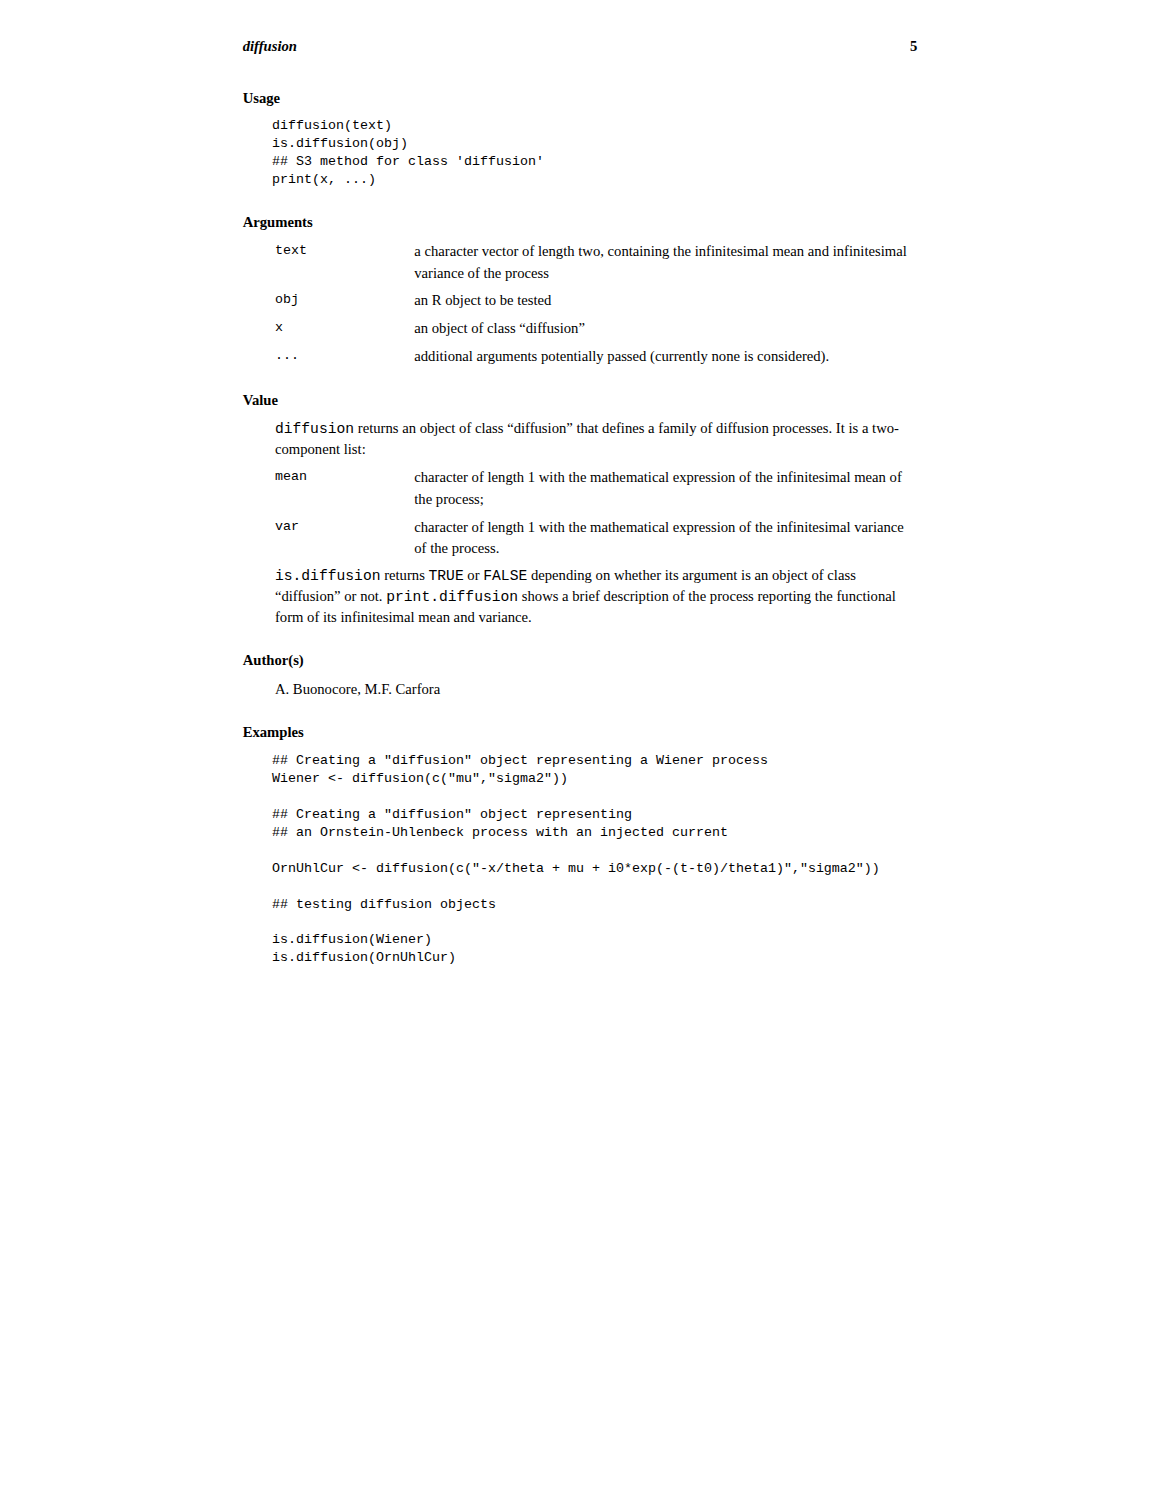diffusion 5
Usage
diffusion(text)
is.diffusion(obj)
## S3 method for class 'diffusion'
print(x, ...)
Arguments
text
a character vector of length two, containing the infinitesimal mean and infinitesimal variance of the process
obj
an R object to be tested
x
an object of class “diffusion”
...
additional arguments potentially passed (currently none is considered).
Value
diffusion returns an object of class “diffusion” that defines a family of diffusion processes. It is a two-component list:
mean
character of length 1 with the mathematical expression of the infinitesimal mean of the process;
var
character of length 1 with the mathematical expression of the infinitesimal variance of the process.
is.diffusion returns TRUE or FALSE depending on whether its argument is an object of class “diffusion” or not. print.diffusion shows a brief description of the process reporting the functional form of its infinitesimal mean and variance.
Author(s)
A. Buonocore, M.F. Carfora
Examples
## Creating a "diffusion" object representing a Wiener process
Wiener <- diffusion(c("mu","sigma2"))

## Creating a "diffusion" object representing
## an Ornstein-Uhlenbeck process with an injected current

OrnUhlCur <- diffusion(c("-x/theta + mu + i0*exp(-(t-t0)/theta1)","sigma2"))

## testing diffusion objects

is.diffusion(Wiener)
is.diffusion(OrnUhlCur)